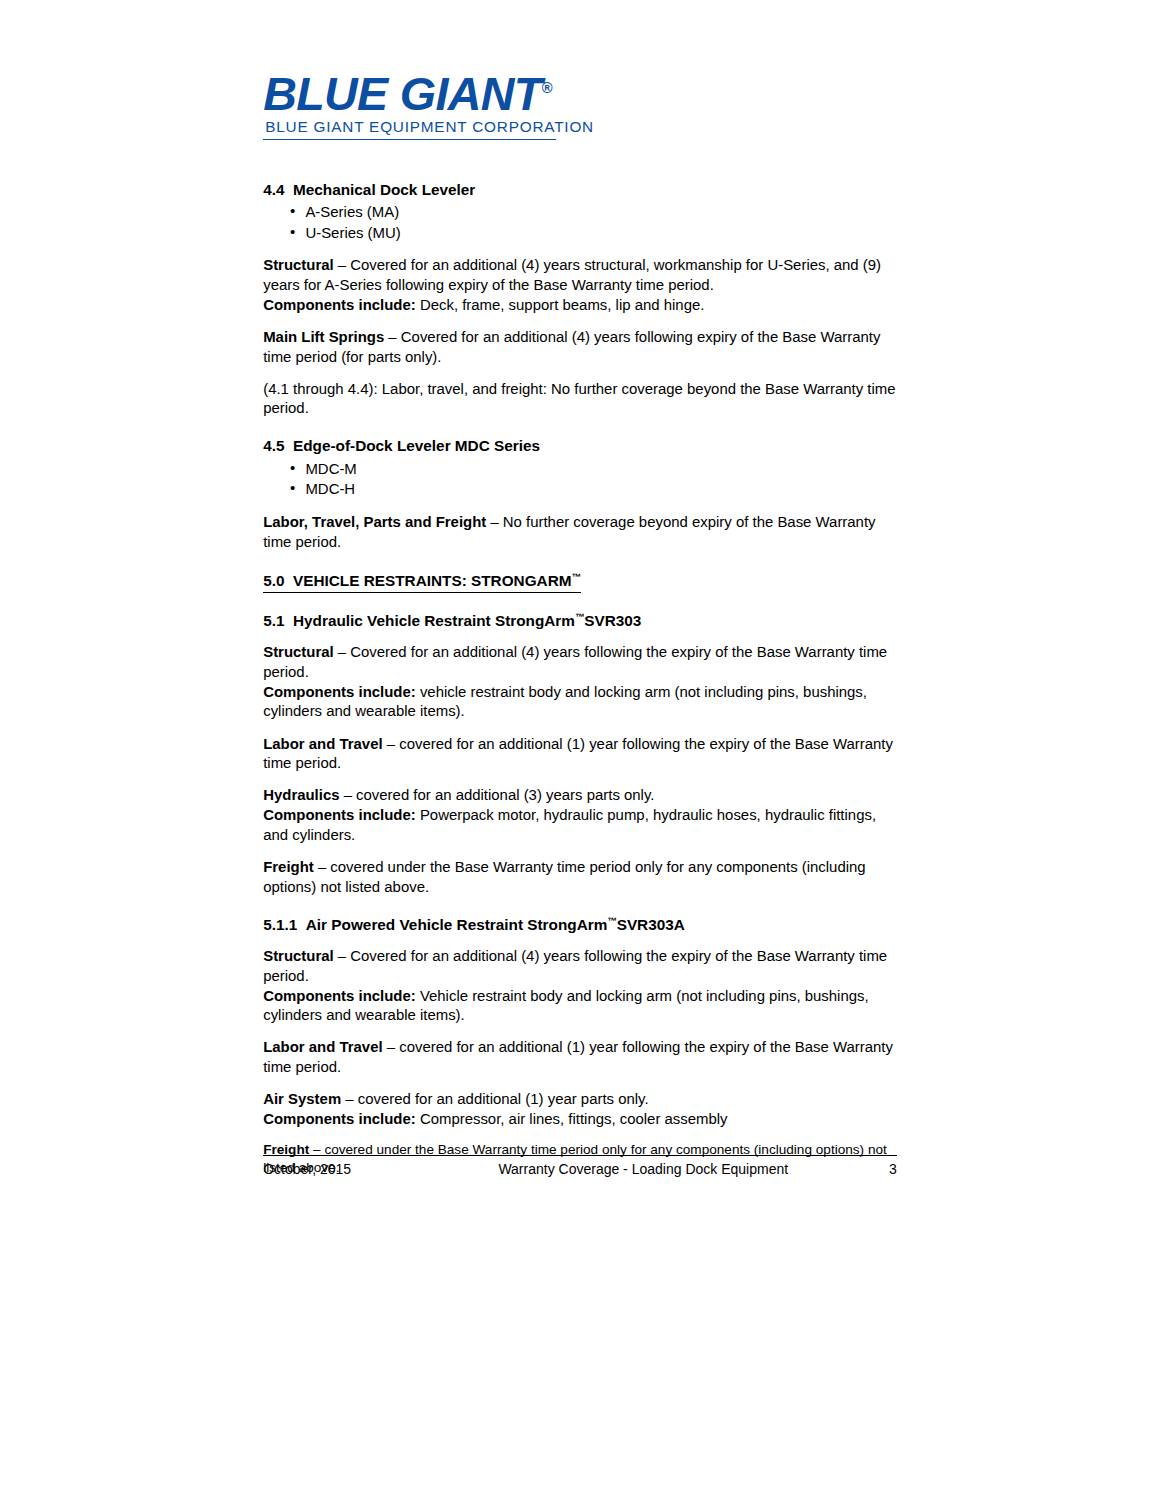BLUE GIANT®
BLUE GIANT EQUIPMENT CORPORATION
4.4 Mechanical Dock Leveler
A-Series (MA)
U-Series (MU)
Structural – Covered for an additional (4) years structural, workmanship for U-Series, and (9) years for A-Series following expiry of the Base Warranty time period.
Components include: Deck, frame, support beams, lip and hinge.
Main Lift Springs – Covered for an additional (4) years following expiry of the Base Warranty time period (for parts only).
(4.1 through 4.4): Labor, travel, and freight: No further coverage beyond the Base Warranty time period.
4.5 Edge-of-Dock Leveler MDC Series
MDC-M
MDC-H
Labor, Travel, Parts and Freight – No further coverage beyond expiry of the Base Warranty time period.
5.0 VEHICLE RESTRAINTS: STRONGARM™
5.1 Hydraulic Vehicle Restraint StrongArm™SVR303
Structural – Covered for an additional (4) years following the expiry of the Base Warranty time period.
Components include: vehicle restraint body and locking arm (not including pins, bushings, cylinders and wearable items).
Labor and Travel – covered for an additional (1) year following the expiry of the Base Warranty time period.
Hydraulics – covered for an additional (3) years parts only.
Components include: Powerpack motor, hydraulic pump, hydraulic hoses, hydraulic fittings, and cylinders.
Freight – covered under the Base Warranty time period only for any components (including options) not listed above.
5.1.1 Air Powered Vehicle Restraint StrongArm™SVR303A
Structural – Covered for an additional (4) years following the expiry of the Base Warranty time period.
Components include: Vehicle restraint body and locking arm (not including pins, bushings, cylinders and wearable items).
Labor and Travel – covered for an additional (1) year following the expiry of the Base Warranty time period.
Air System – covered for an additional (1) year parts only.
Components include: Compressor, air lines, fittings, cooler assembly
Freight – covered under the Base Warranty time period only for any components (including options) not listed above.
October, 2015
Warranty Coverage - Loading Dock Equipment
3